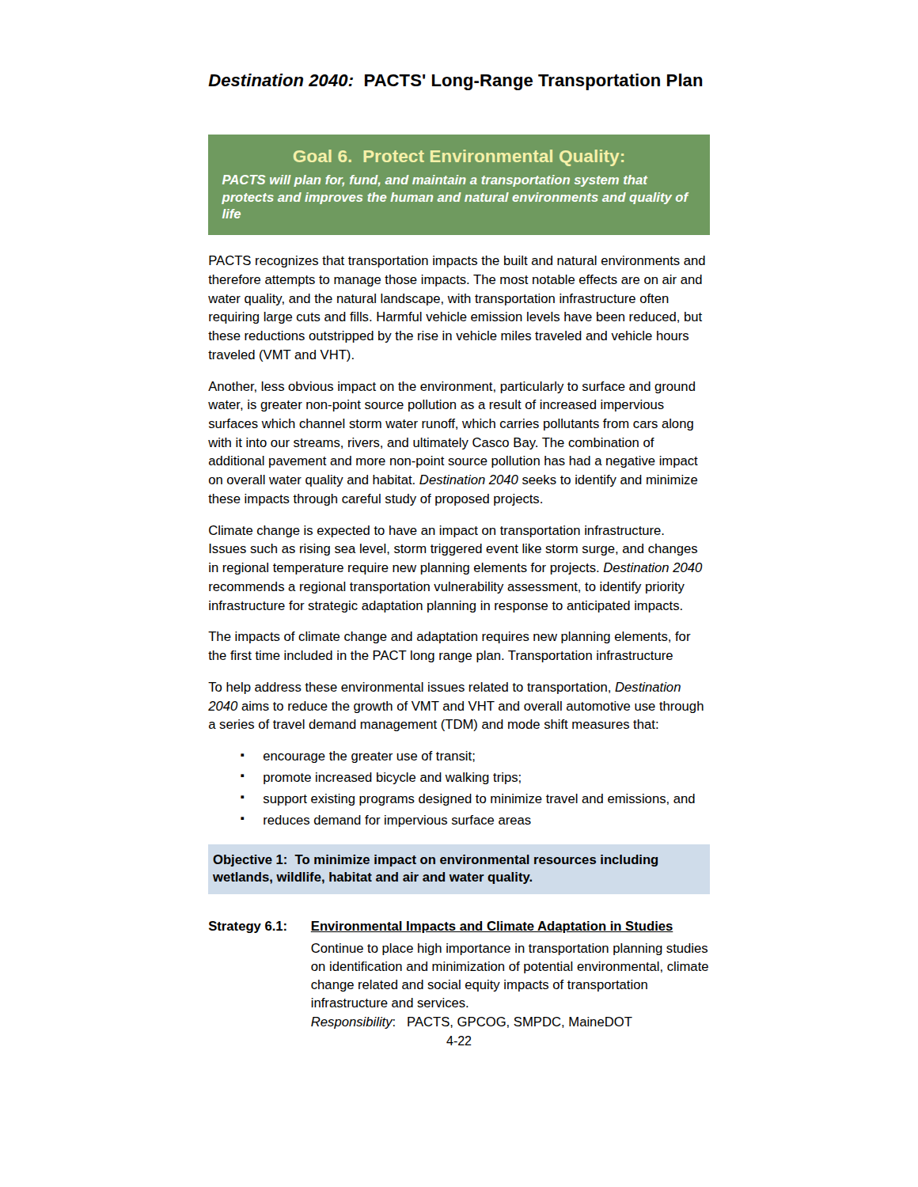Destination 2040: PACTS' Long-Range Transportation Plan
Goal 6. Protect Environmental Quality:
PACTS will plan for, fund, and maintain a transportation system that protects and improves the human and natural environments and quality of life
PACTS recognizes that transportation impacts the built and natural environments and therefore attempts to manage those impacts. The most notable effects are on air and water quality, and the natural landscape, with transportation infrastructure often requiring large cuts and fills. Harmful vehicle emission levels have been reduced, but these reductions outstripped by the rise in vehicle miles traveled and vehicle hours traveled (VMT and VHT).
Another, less obvious impact on the environment, particularly to surface and ground water, is greater non-point source pollution as a result of increased impervious surfaces which channel storm water runoff, which carries pollutants from cars along with it into our streams, rivers, and ultimately Casco Bay. The combination of additional pavement and more non-point source pollution has had a negative impact on overall water quality and habitat. Destination 2040 seeks to identify and minimize these impacts through careful study of proposed projects.
Climate change is expected to have an impact on transportation infrastructure. Issues such as rising sea level, storm triggered event like storm surge, and changes in regional temperature require new planning elements for projects. Destination 2040 recommends a regional transportation vulnerability assessment, to identify priority infrastructure for strategic adaptation planning in response to anticipated impacts.
The impacts of climate change and adaptation requires new planning elements, for the first time included in the PACT long range plan. Transportation infrastructure
To help address these environmental issues related to transportation, Destination 2040 aims to reduce the growth of VMT and VHT and overall automotive use through a series of travel demand management (TDM) and mode shift measures that:
encourage the greater use of transit;
promote increased bicycle and walking trips;
support existing programs designed to minimize travel and emissions, and
reduces demand for impervious surface areas
Objective 1: To minimize impact on environmental resources including wetlands, wildlife, habitat and air and water quality.
Strategy 6.1:
Environmental Impacts and Climate Adaptation in Studies
Continue to place high importance in transportation planning studies on identification and minimization of potential environmental, climate change related and social equity impacts of transportation infrastructure and services.
Responsibility: PACTS, GPCOG, SMPDC, MaineDOT
4-22